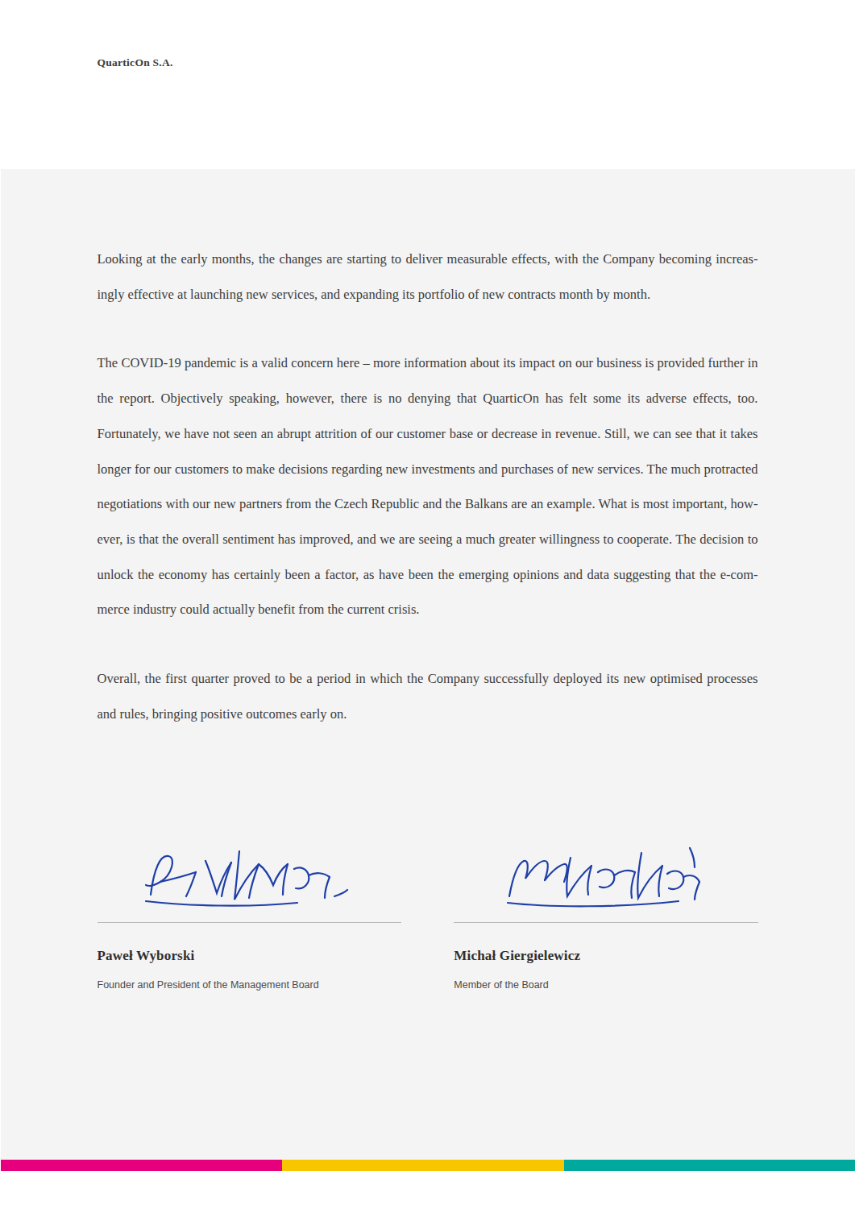QuarticOn S.A.
Looking at the early months, the changes are starting to deliver measurable effects, with the Company becoming increasingly effective at launching new services, and expanding its portfolio of new contracts month by month.
The COVID-19 pandemic is a valid concern here – more information about its impact on our business is provided further in the report. Objectively speaking, however, there is no denying that QuarticOn has felt some its adverse effects, too. Fortunately, we have not seen an abrupt attrition of our customer base or decrease in revenue. Still, we can see that it takes longer for our customers to make decisions regarding new investments and purchases of new services. The much protracted negotiations with our new partners from the Czech Republic and the Balkans are an example. What is most important, however, is that the overall sentiment has improved, and we are seeing a much greater willingness to cooperate. The decision to unlock the economy has certainly been a factor, as have been the emerging opinions and data suggesting that the e-commerce industry could actually benefit from the current crisis.
Overall, the first quarter proved to be a period in which the Company successfully deployed its new optimised processes and rules, bringing positive outcomes early on.
Paweł Wyborski
Founder and President of the Management Board
Michał Giergielewicz
Member of the Board